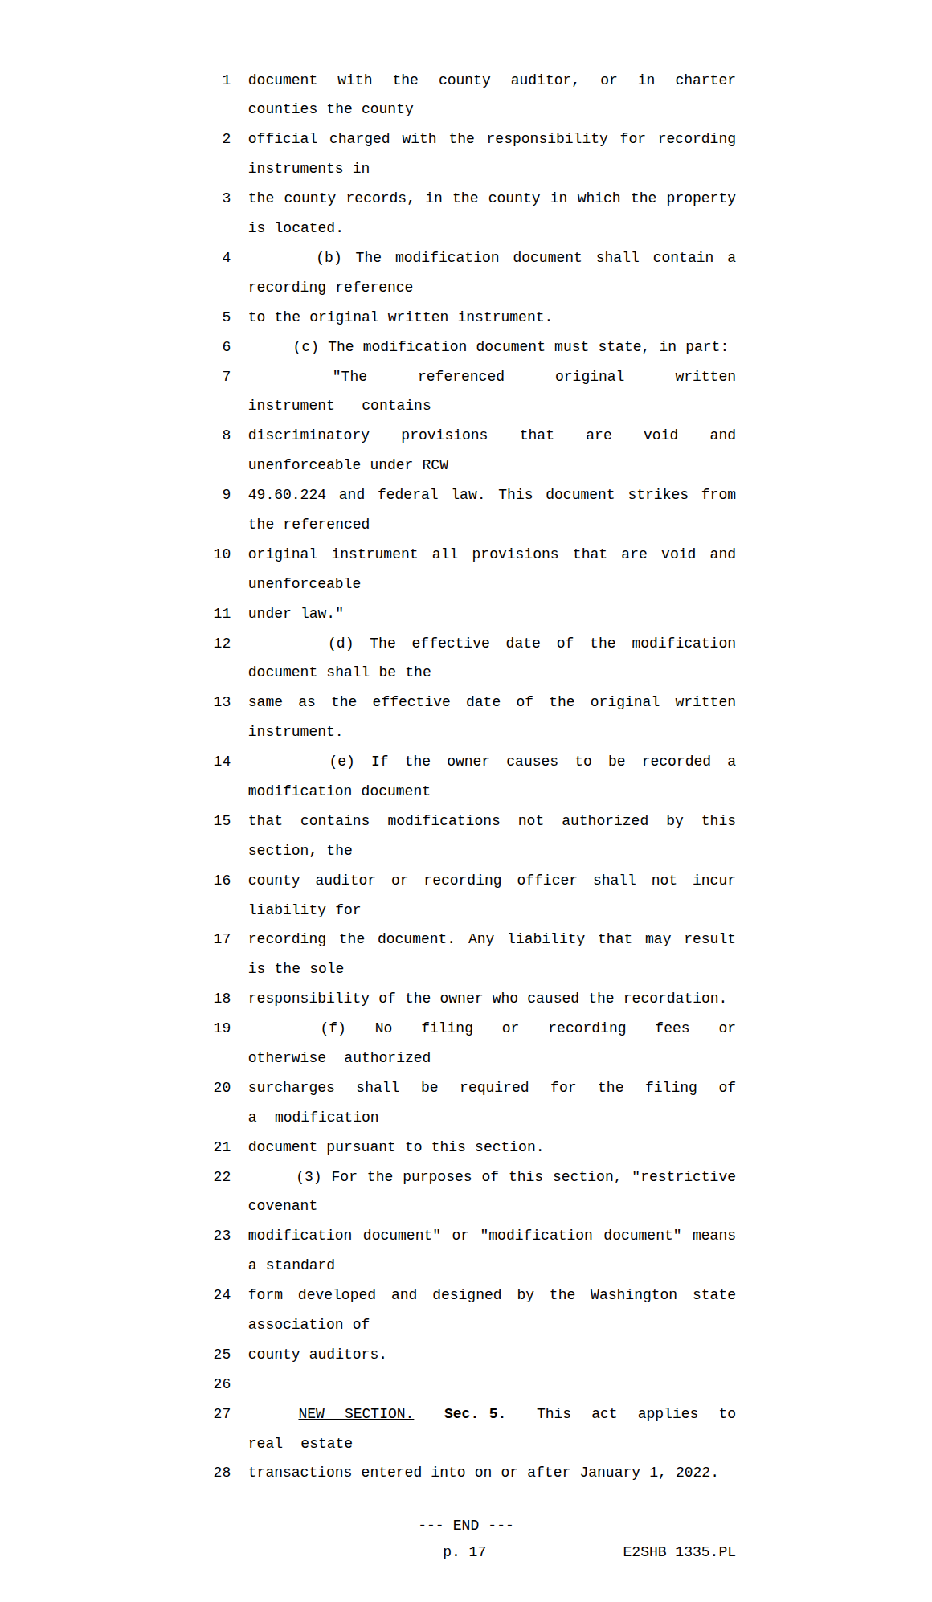document with the county auditor, or in charter counties the county
official charged with the responsibility for recording instruments in
the county records, in the county in which the property is located.
(b) The modification document shall contain a recording reference
to the original written instrument.
(c) The modification document must state, in part:
"The referenced original written instrument contains
discriminatory provisions that are void and unenforceable under RCW
49.60.224 and federal law. This document strikes from the referenced
original instrument all provisions that are void and unenforceable
under law."
(d) The effective date of the modification document shall be the
same as the effective date of the original written instrument.
(e) If the owner causes to be recorded a modification document
that contains modifications not authorized by this section, the
county auditor or recording officer shall not incur liability for
recording the document. Any liability that may result is the sole
responsibility of the owner who caused the recordation.
(f) No filing or recording fees or otherwise authorized
surcharges shall be required for the filing of a modification
document pursuant to this section.
(3) For the purposes of this section, "restrictive covenant
modification document" or "modification document" means a standard
form developed and designed by the Washington state association of
county auditors.
NEW SECTION. Sec. 5. This act applies to real estate
transactions entered into on or after January 1, 2022.
--- END ---
p. 17 E2SHB 1335.PL